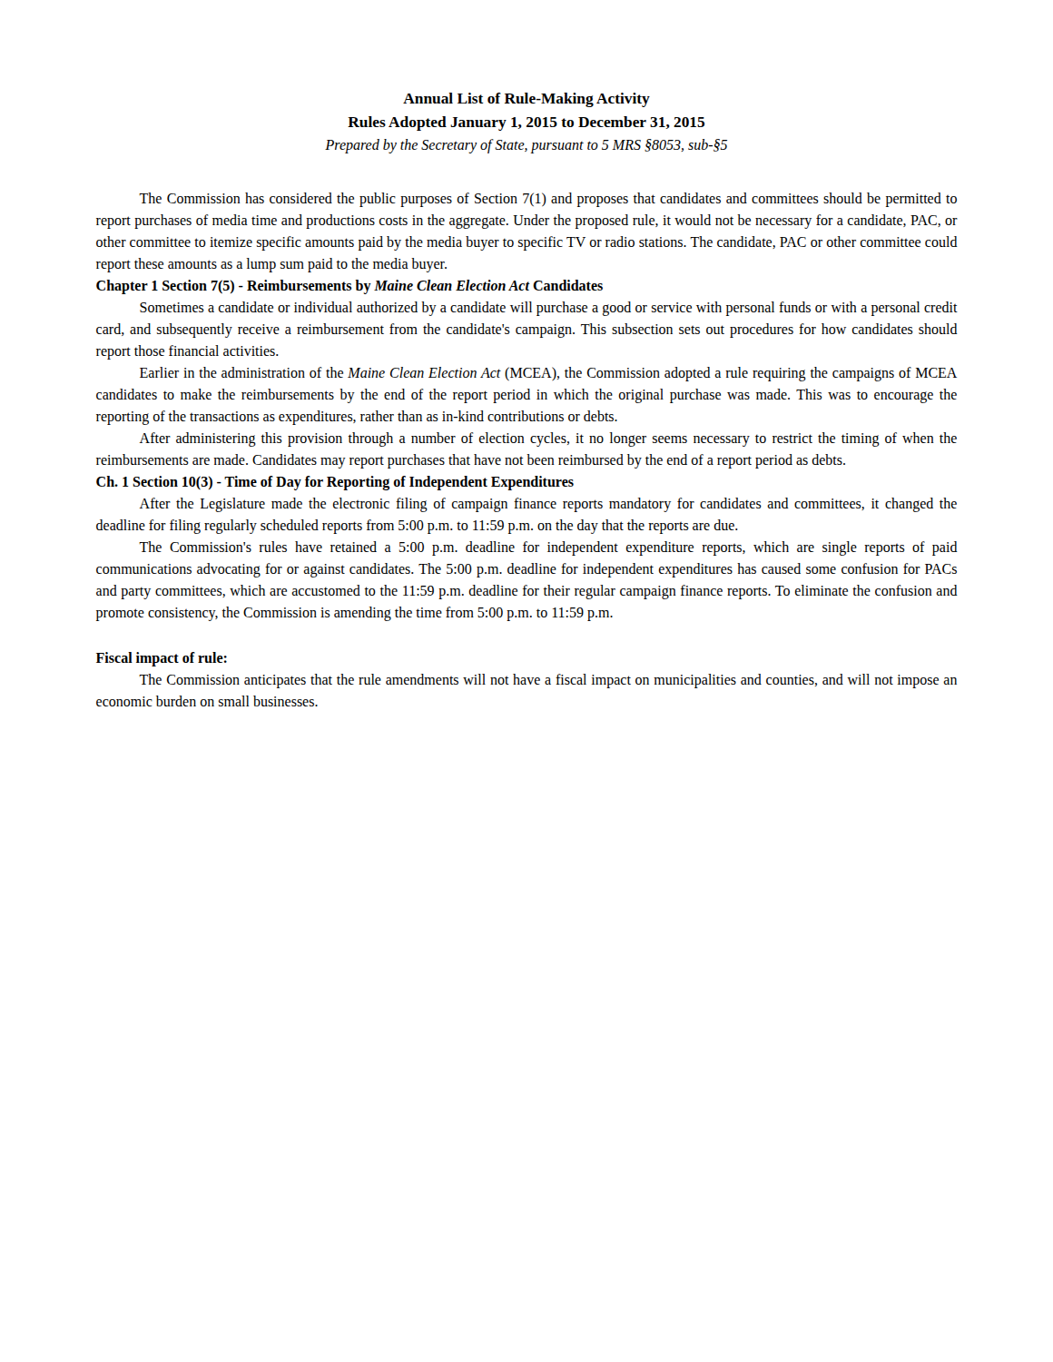Annual List of Rule-Making Activity
Rules Adopted January 1, 2015 to December 31, 2015
Prepared by the Secretary of State, pursuant to 5 MRS §8053, sub-§5
The Commission has considered the public purposes of Section 7(1) and proposes that candidates and committees should be permitted to report purchases of media time and productions costs in the aggregate. Under the proposed rule, it would not be necessary for a candidate, PAC, or other committee to itemize specific amounts paid by the media buyer to specific TV or radio stations. The candidate, PAC or other committee could report these amounts as a lump sum paid to the media buyer.
Chapter 1 Section 7(5) - Reimbursements by Maine Clean Election Act Candidates
Sometimes a candidate or individual authorized by a candidate will purchase a good or service with personal funds or with a personal credit card, and subsequently receive a reimbursement from the candidate's campaign. This subsection sets out procedures for how candidates should report those financial activities.
Earlier in the administration of the Maine Clean Election Act (MCEA), the Commission adopted a rule requiring the campaigns of MCEA candidates to make the reimbursements by the end of the report period in which the original purchase was made. This was to encourage the reporting of the transactions as expenditures, rather than as in-kind contributions or debts.
After administering this provision through a number of election cycles, it no longer seems necessary to restrict the timing of when the reimbursements are made. Candidates may report purchases that have not been reimbursed by the end of a report period as debts.
Ch. 1 Section 10(3) - Time of Day for Reporting of Independent Expenditures
After the Legislature made the electronic filing of campaign finance reports mandatory for candidates and committees, it changed the deadline for filing regularly scheduled reports from 5:00 p.m. to 11:59 p.m. on the day that the reports are due.
The Commission's rules have retained a 5:00 p.m. deadline for independent expenditure reports, which are single reports of paid communications advocating for or against candidates. The 5:00 p.m. deadline for independent expenditures has caused some confusion for PACs and party committees, which are accustomed to the 11:59 p.m. deadline for their regular campaign finance reports. To eliminate the confusion and promote consistency, the Commission is amending the time from 5:00 p.m. to 11:59 p.m.
Fiscal impact of rule:
The Commission anticipates that the rule amendments will not have a fiscal impact on municipalities and counties, and will not impose an economic burden on small businesses.